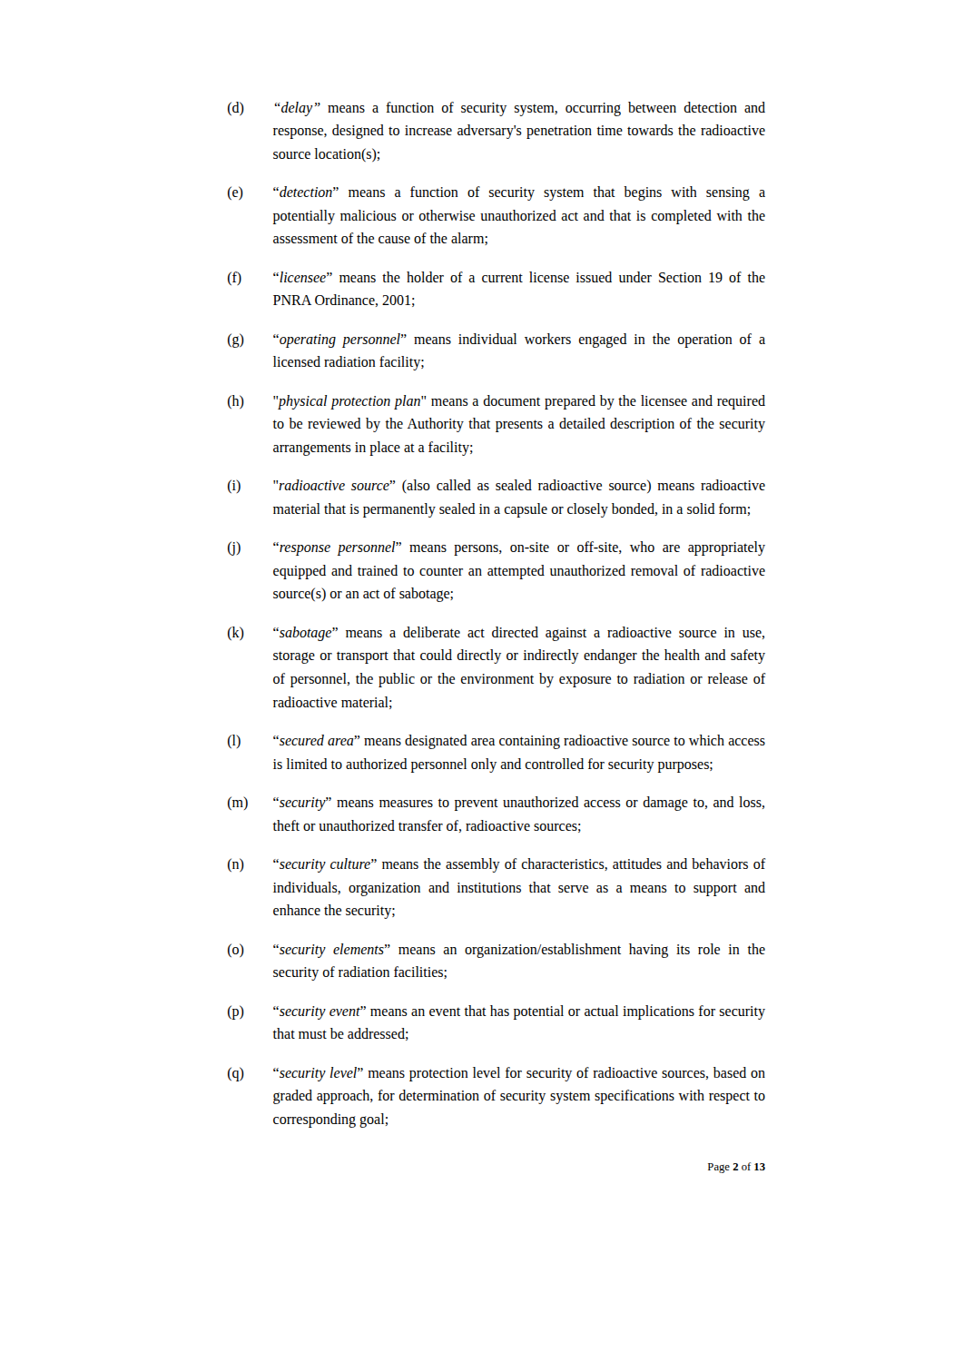(d)
“delay” means a function of security system, occurring between detection and response, designed to increase adversary's penetration time towards the radioactive source location(s);
(e)
“detection” means a function of security system that begins with sensing a potentially malicious or otherwise unauthorized act and that is completed with the assessment of the cause of the alarm;
(f)
“licensee” means the holder of a current license issued under Section 19 of the PNRA Ordinance, 2001;
(g)
“operating personnel” means individual workers engaged in the operation of a licensed radiation facility;
(h)
"physical protection plan" means a document prepared by the licensee and required to be reviewed by the Authority that presents a detailed description of the security arrangements in place at a facility;
(i)
"radioactive source” (also called as sealed radioactive source) means radioactive material that is permanently sealed in a capsule or closely bonded, in a solid form;
(j)
“response personnel” means persons, on-site or off-site, who are appropriately equipped and trained to counter an attempted unauthorized removal of radioactive source(s) or an act of sabotage;
(k)
“sabotage” means a deliberate act directed against a radioactive source in use, storage or transport that could directly or indirectly endanger the health and safety of personnel, the public or the environment by exposure to radiation or release of radioactive material;
(l)
“secured area” means designated area containing radioactive source to which access is limited to authorized personnel only and controlled for security purposes;
(m)
“security” means measures to prevent unauthorized access or damage to, and loss, theft or unauthorized transfer of, radioactive sources;
(n)
“security culture” means the assembly of characteristics, attitudes and behaviors of individuals, organization and institutions that serve as a means to support and enhance the security;
(o)
“security elements” means an organization/establishment having its role in the security of radiation facilities;
(p)
“security event” means an event that has potential or actual implications for security that must be addressed;
(q)
“security level” means protection level for security of radioactive sources, based on graded approach, for determination of security system specifications with respect to corresponding goal;
Page 2 of 13